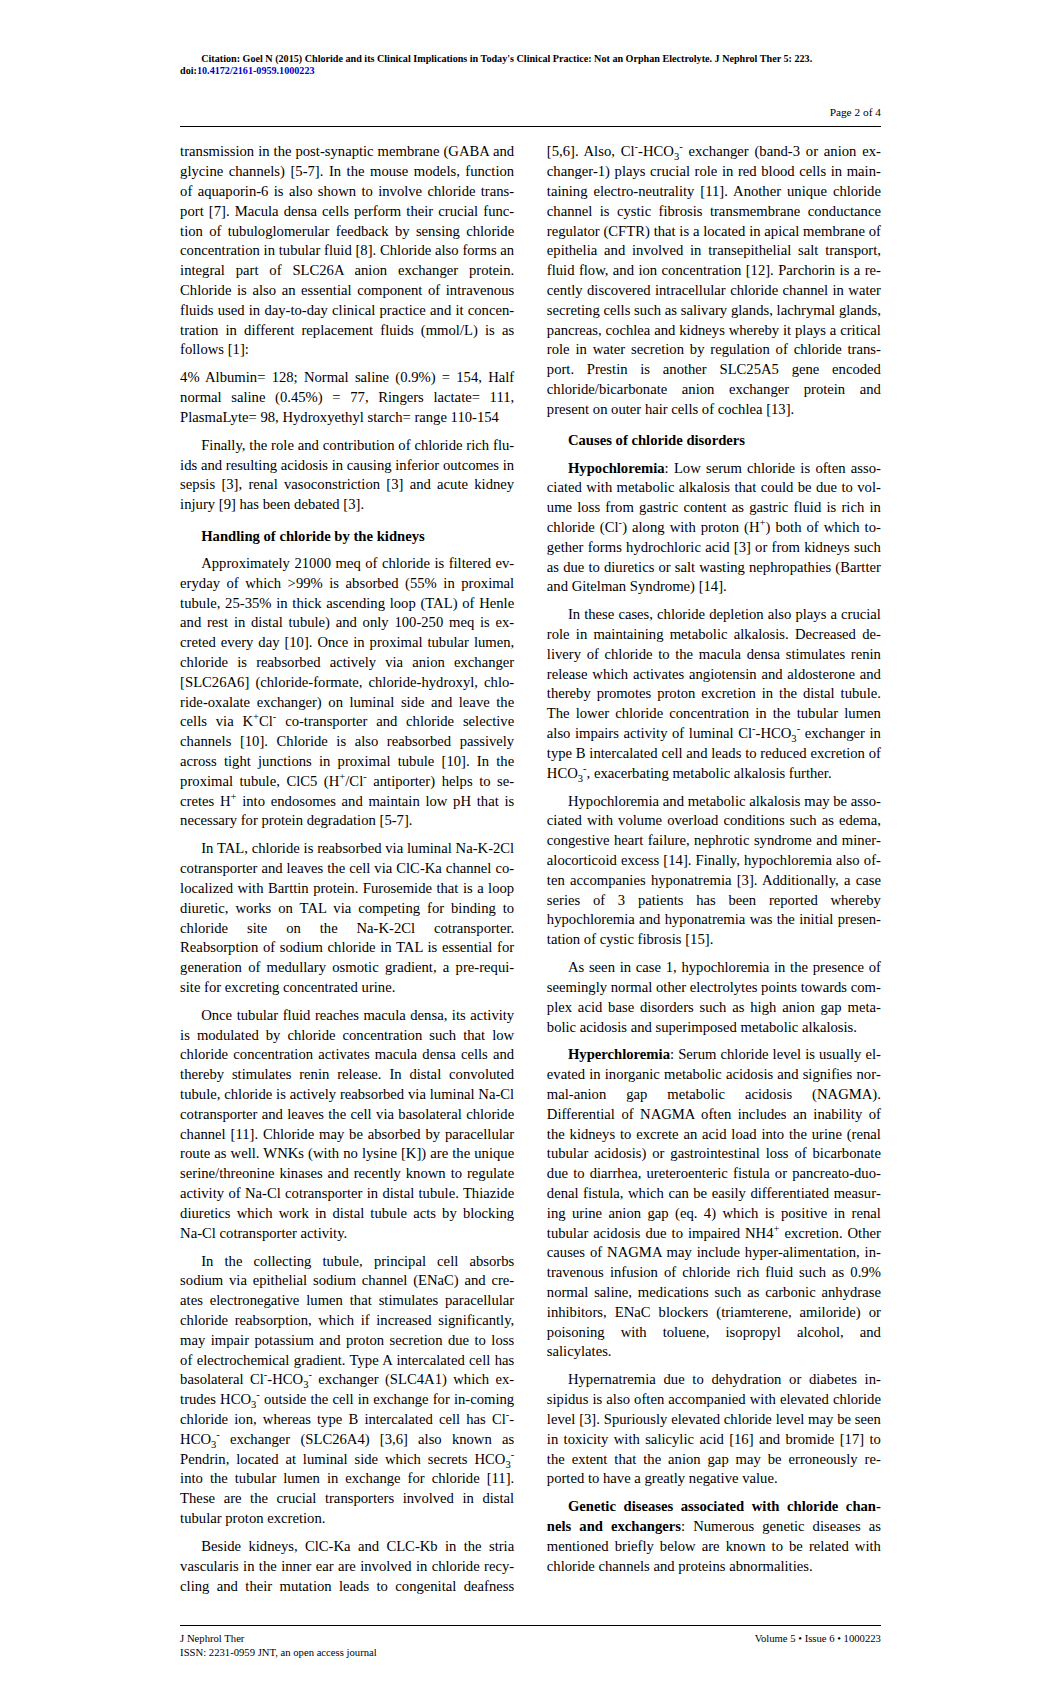Citation: Goel N (2015) Chloride and its Clinical Implications in Today's Clinical Practice: Not an Orphan Electrolyte. J Nephrol Ther 5: 223. doi:10.4172/2161-0959.1000223
Page 2 of 4
transmission in the post-synaptic membrane (GABA and glycine channels) [5-7]. In the mouse models, function of aquaporin-6 is also shown to involve chloride transport [7]. Macula densa cells perform their crucial function of tubuloglomerular feedback by sensing chloride concentration in tubular fluid [8]. Chloride also forms an integral part of SLC26A anion exchanger protein. Chloride is also an essential component of intravenous fluids used in day-to-day clinical practice and it concentration in different replacement fluids (mmol/L) is as follows [1]:
4% Albumin= 128; Normal saline (0.9%) = 154, Half normal saline (0.45%) = 77, Ringers lactate= 111, PlasmaLyte= 98, Hydroxyethyl starch= range 110-154
Finally, the role and contribution of chloride rich fluids and resulting acidosis in causing inferior outcomes in sepsis [3], renal vasoconstriction [3] and acute kidney injury [9] has been debated [3].
Handling of chloride by the kidneys
Approximately 21000 meq of chloride is filtered everyday of which >99% is absorbed (55% in proximal tubule, 25-35% in thick ascending loop (TAL) of Henle and rest in distal tubule) and only 100-250 meq is excreted every day [10]. Once in proximal tubular lumen, chloride is reabsorbed actively via anion exchanger [SLC26A6] (chloride-formate, chloride-hydroxyl, chloride-oxalate exchanger) on luminal side and leave the cells via K+Cl- co-transporter and chloride selective channels [10]. Chloride is also reabsorbed passively across tight junctions in proximal tubule [10]. In the proximal tubule, ClC5 (H+/Cl- antiporter) helps to secretes H+ into endosomes and maintain low pH that is necessary for protein degradation [5-7].
In TAL, chloride is reabsorbed via luminal Na-K-2Cl cotransporter and leaves the cell via ClC-Ka channel co-localized with Barttin protein. Furosemide that is a loop diuretic, works on TAL via competing for binding to chloride site on the Na-K-2Cl cotransporter. Reabsorption of sodium chloride in TAL is essential for generation of medullary osmotic gradient, a pre-requisite for excreting concentrated urine.
Once tubular fluid reaches macula densa, its activity is modulated by chloride concentration such that low chloride concentration activates macula densa cells and thereby stimulates renin release. In distal convoluted tubule, chloride is actively reabsorbed via luminal Na-Cl cotransporter and leaves the cell via basolateral chloride channel [11]. Chloride may be absorbed by paracellular route as well. WNKs (with no lysine [K]) are the unique serine/threonine kinases and recently known to regulate activity of Na-Cl cotransporter in distal tubule. Thiazide diuretics which work in distal tubule acts by blocking Na-Cl cotransporter activity.
In the collecting tubule, principal cell absorbs sodium via epithelial sodium channel (ENaC) and creates electronegative lumen that stimulates paracellular chloride reabsorption, which if increased significantly, may impair potassium and proton secretion due to loss of electrochemical gradient. Type A intercalated cell has basolateral Cl--HCO3- exchanger (SLC4A1) which extrudes HCO3- outside the cell in exchange for in-coming chloride ion, whereas type B intercalated cell has Cl--HCO3- exchanger (SLC26A4) [3,6] also known as Pendrin, located at luminal side which secrets HCO3- into the tubular lumen in exchange for chloride [11]. These are the crucial transporters involved in distal tubular proton excretion.
Beside kidneys, ClC-Ka and CLC-Kb in the stria vascularis in the inner ear are involved in chloride recycling and their mutation leads to congenital deafness [5,6]. Also, Cl--HCO3- exchanger (band-3 or anion exchanger-1) plays crucial role in red blood cells in maintaining electro-neutrality [11]. Another unique chloride channel is cystic fibrosis transmembrane conductance regulator (CFTR) that is a located in apical membrane of epithelia and involved in transepithelial salt transport, fluid flow, and ion concentration [12]. Parchorin is a recently discovered intracellular chloride channel in water secreting cells such as salivary glands, lachrymal glands, pancreas, cochlea and kidneys whereby it plays a critical role in water secretion by regulation of chloride transport. Prestin is another SLC25A5 gene encoded chloride/bicarbonate anion exchanger protein and present on outer hair cells of cochlea [13].
Causes of chloride disorders
Hypochloremia: Low serum chloride is often associated with metabolic alkalosis that could be due to volume loss from gastric content as gastric fluid is rich in chloride (Cl-) along with proton (H+) both of which together forms hydrochloric acid [3] or from kidneys such as due to diuretics or salt wasting nephropathies (Bartter and Gitelman Syndrome) [14].
In these cases, chloride depletion also plays a crucial role in maintaining metabolic alkalosis. Decreased delivery of chloride to the macula densa stimulates renin release which activates angiotensin and aldosterone and thereby promotes proton excretion in the distal tubule. The lower chloride concentration in the tubular lumen also impairs activity of luminal Cl--HCO3- exchanger in type B intercalated cell and leads to reduced excretion of HCO3-, exacerbating metabolic alkalosis further.
Hypochloremia and metabolic alkalosis may be associated with volume overload conditions such as edema, congestive heart failure, nephrotic syndrome and mineralocorticoid excess [14]. Finally, hypochloremia also often accompanies hyponatremia [3]. Additionally, a case series of 3 patients has been reported whereby hypochloremia and hyponatremia was the initial presentation of cystic fibrosis [15].
As seen in case 1, hypochloremia in the presence of seemingly normal other electrolytes points towards complex acid base disorders such as high anion gap metabolic acidosis and superimposed metabolic alkalosis.
Hyperchloremia: Serum chloride level is usually elevated in inorganic metabolic acidosis and signifies normal-anion gap metabolic acidosis (NAGMA). Differential of NAGMA often includes an inability of the kidneys to excrete an acid load into the urine (renal tubular acidosis) or gastrointestinal loss of bicarbonate due to diarrhea, ureteroenteric fistula or pancreato-duodenal fistula, which can be easily differentiated measuring urine anion gap (eq. 4) which is positive in renal tubular acidosis due to impaired NH4+ excretion. Other causes of NAGMA may include hyper-alimentation, intravenous infusion of chloride rich fluid such as 0.9% normal saline, medications such as carbonic anhydrase inhibitors, ENaC blockers (triamterene, amiloride) or poisoning with toluene, isopropyl alcohol, and salicylates.
Hypernatremia due to dehydration or diabetes insipidus is also often accompanied with elevated chloride level [3]. Spuriously elevated chloride level may be seen in toxicity with salicylic acid [16] and bromide [17] to the extent that the anion gap may be erroneously reported to have a greatly negative value.
Genetic diseases associated with chloride channels and exchangers: Numerous genetic diseases as mentioned briefly below are known to be related with chloride channels and proteins abnormalities.
J Nephrol Ther
ISSN: 2231-0959 JNT, an open access journal
Volume 5 • Issue 6 • 1000223